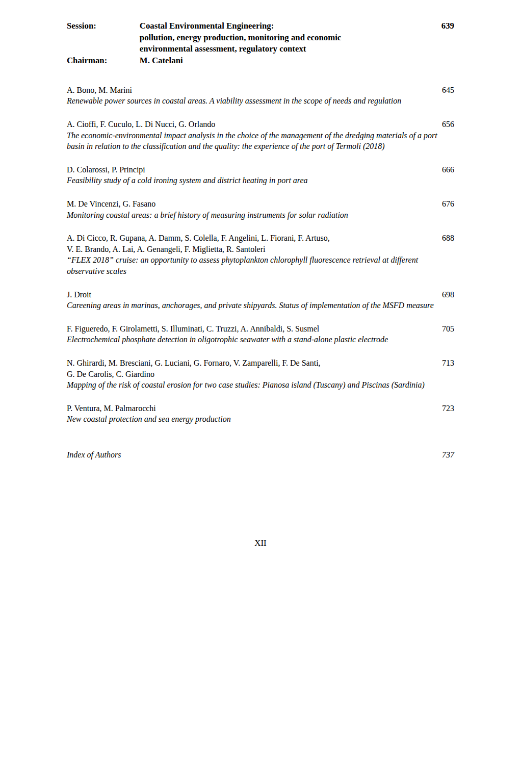| Session: | Coastal Environmental Engineering: pollution, energy production, monitoring and economic environmental assessment, regulatory context | 639 |
| Chairman: | M. Catelani | |
| A. Bono, M. Marini | 645 |
| Renewable power sources in coastal areas. A viability assessment in the scope of needs and regulation |
| A. Cioffi, F. Cuculo, L. Di Nucci, G. Orlando | 656 |
| The economic-environmental impact analysis in the choice of the management of the dredging materials of a port basin in relation to the classification and the quality: the experience of the port of Termoli (2018) |
| D. Colarossi, P. Principi | 666 |
| Feasibility study of a cold ironing system and district heating in port area |
| M. De Vincenzi, G. Fasano | 676 |
| Monitoring coastal areas: a brief history of measuring instruments for solar radiation |
| A. Di Cicco, R. Gupana, A. Damm, S. Colella, F. Angelini, L. Fiorani, F. Artuso, V. E. Brando, A. Lai, A. Genangeli, F. Miglietta, R. Santoleri | 688 |
| “FLEX 2018” cruise: an opportunity to assess phytoplankton chlorophyll fluorescence retrieval at different observative scales |
| J. Droit | 698 |
| Careening areas in marinas, anchorages, and private shipyards. Status of implementation of the MSFD measure |
| F. Figueredo, F. Girolametti, S. Illuminati, C. Truzzi, A. Annibaldi, S. Susmel | 705 |
| Electrochemical phosphate detection in oligotrophic seawater with a stand-alone plastic electrode |
| N. Ghirardi, M. Bresciani, G. Luciani, G. Fornaro, V. Zamparelli, F. De Santi, G. De Carolis, C. Giardino | 713 |
| Mapping of the risk of coastal erosion for two case studies: Pianosa island (Tuscany) and Piscinas (Sardinia) |
| P. Ventura, M. Palmarocchi | 723 |
| New coastal protection and sea energy production |
| Index of Authors | 737 |
XII